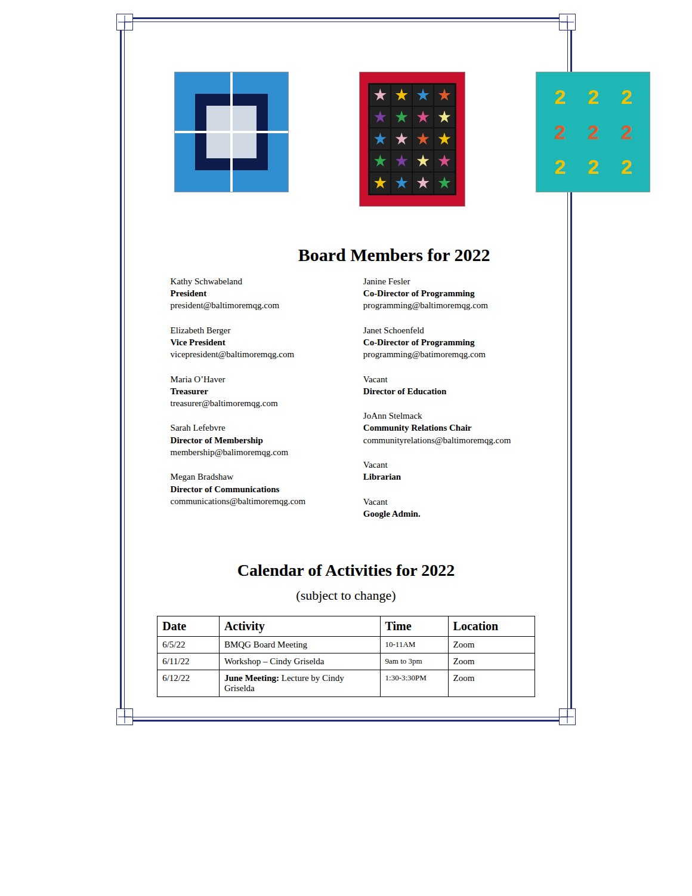222
222
222
Board Members for 2022
Kathy Schwabeland President president@baltimoremqg.com
Elizabeth Berger Vice President vicepresident@baltimoremqg.com
Maria O’Haver Treasurer treasurer@baltimoremqg.com
Sarah Lefebvre Director of Membership membership@balimoremqg.com
Megan Bradshaw Director of Communications communications@baltimoremqg.com
Janine Fesler Co-Director of Programming programming@baltimoremqg.com
Janet Schoenfeld Co-Director of Programming programming@batimoremqg.com
Vacant Director of Education
JoAnn Stelmack Community Relations Chair communityrelations@baltimoremqg.com
Vacant Librarian
Vacant Google Admin.
Calendar of Activities for 2022
(subject to change)
| Date | Activity | Time | Location |
| --- | --- | --- | --- |
| 6/5/22 | BMQG Board Meeting | 10-11AM | Zoom |
| 6/11/22 | Workshop – Cindy Griselda | 9am to 3pm | Zoom |
| 6/12/22 | June Meeting: Lecture by Cindy Griselda | 1:30-3:30PM | Zoom |